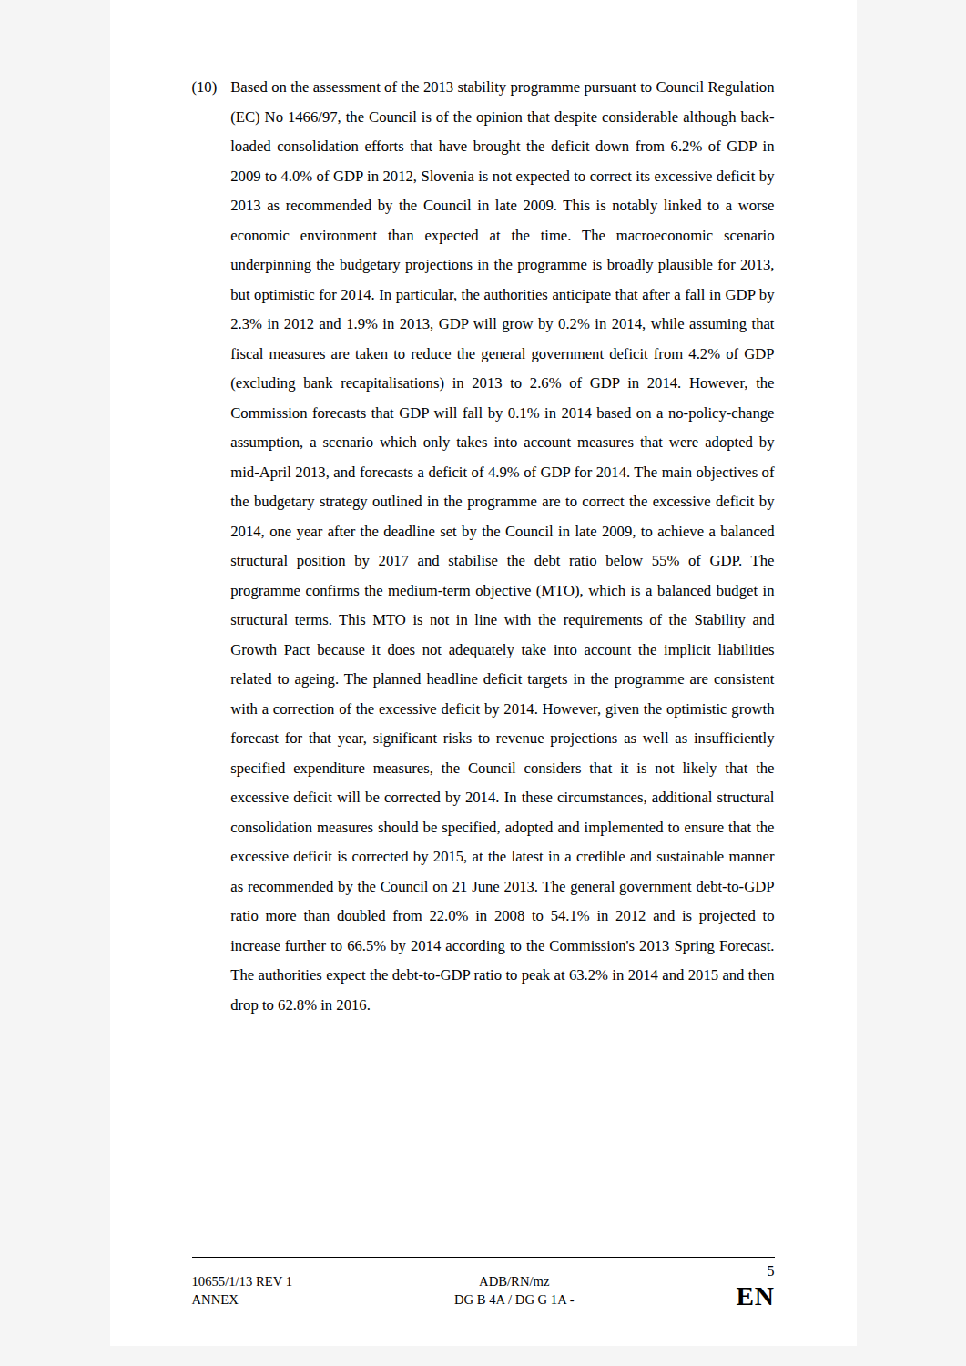(10)
Based on the assessment of the 2013 stability programme pursuant to Council Regulation (EC) No 1466/97, the Council is of the opinion that despite considerable although back-loaded consolidation efforts that have brought the deficit down from 6.2% of GDP in 2009 to 4.0% of GDP in 2012, Slovenia is not expected to correct its excessive deficit by 2013 as recommended by the Council in late 2009. This is notably linked to a worse economic environment than expected at the time. The macroeconomic scenario underpinning the budgetary projections in the programme is broadly plausible for 2013, but optimistic for 2014. In particular, the authorities anticipate that after a fall in GDP by 2.3% in 2012 and 1.9% in 2013, GDP will grow by 0.2% in 2014, while assuming that fiscal measures are taken to reduce the general government deficit from 4.2% of GDP (excluding bank recapitalisations) in 2013 to 2.6% of GDP in 2014. However, the Commission forecasts that GDP will fall by 0.1% in 2014 based on a no-policy-change assumption, a scenario which only takes into account measures that were adopted by mid-April 2013, and forecasts a deficit of 4.9% of GDP for 2014. The main objectives of the budgetary strategy outlined in the programme are to correct the excessive deficit by 2014, one year after the deadline set by the Council in late 2009, to achieve a balanced structural position by 2017 and stabilise the debt ratio below 55% of GDP. The programme confirms the medium-term objective (MTO), which is a balanced budget in structural terms. This MTO is not in line with the requirements of the Stability and Growth Pact because it does not adequately take into account the implicit liabilities related to ageing. The planned headline deficit targets in the programme are consistent with a correction of the excessive deficit by 2014. However, given the optimistic growth forecast for that year, significant risks to revenue projections as well as insufficiently specified expenditure measures, the Council considers that it is not likely that the excessive deficit will be corrected by 2014. In these circumstances, additional structural consolidation measures should be specified, adopted and implemented to ensure that the excessive deficit is corrected by 2015, at the latest in a credible and sustainable manner as recommended by the Council on 21 June 2013. The general government debt-to-GDP ratio more than doubled from 22.0% in 2008 to 54.1% in 2012 and is projected to increase further to 66.5% by 2014 according to the Commission's 2013 Spring Forecast. The authorities expect the debt-to-GDP ratio to peak at 63.2% in 2014 and 2015 and then drop to 62.8% in 2016.
10655/1/13 REV 1
ANNEX
ADB/RN/mz
DG B 4A / DG G 1A -
5
EN